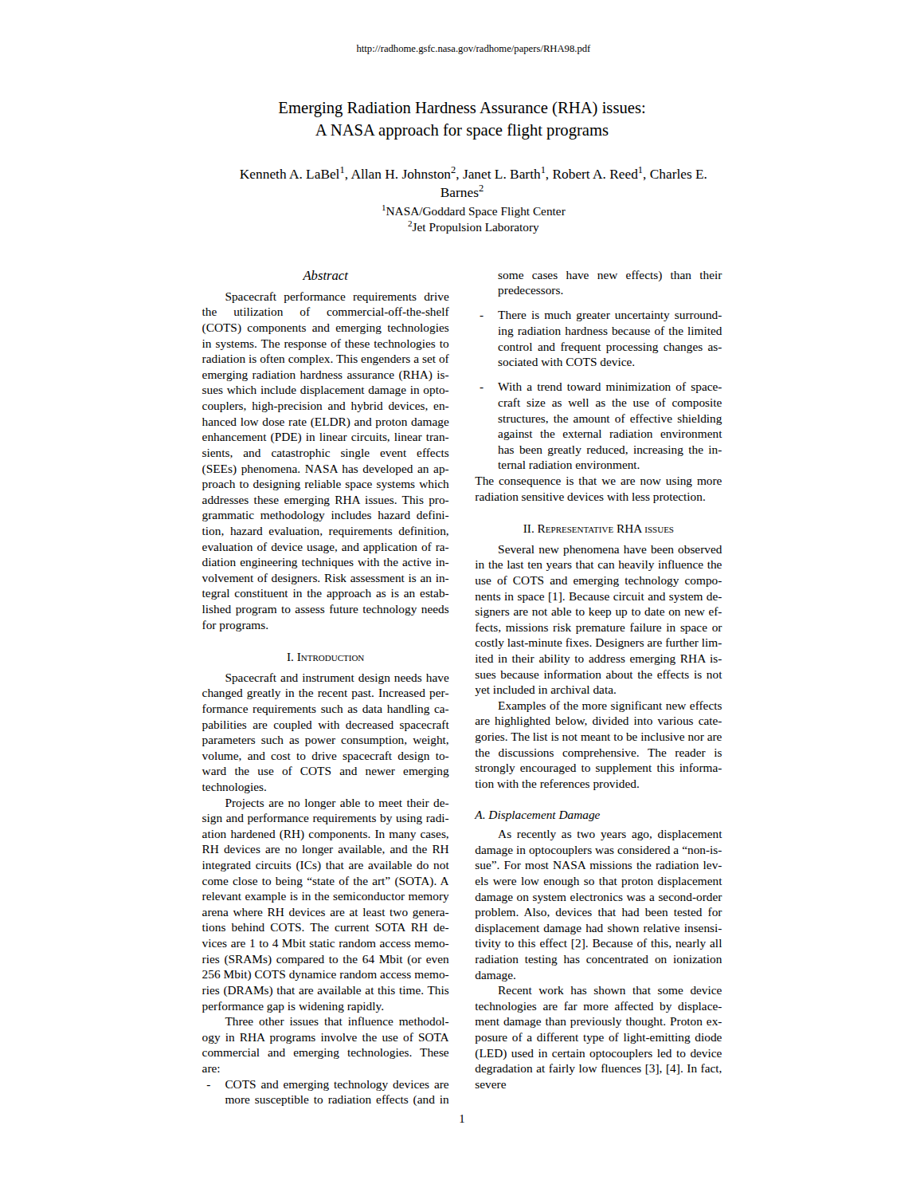http://radhome.gsfc.nasa.gov/radhome/papers/RHA98.pdf
Emerging Radiation Hardness Assurance (RHA) issues:
A NASA approach for space flight programs
Kenneth A. LaBel1, Allan H. Johnston2, Janet L. Barth1, Robert A. Reed1, Charles E. Barnes2
1NASA/Goddard Space Flight Center
2Jet Propulsion Laboratory
Abstract
Spacecraft performance requirements drive the utilization of commercial-off-the-shelf (COTS) components and emerging technologies in systems. The response of these technologies to radiation is often complex. This engenders a set of emerging radiation hardness assurance (RHA) issues which include displacement damage in optocouplers, high-precision and hybrid devices, enhanced low dose rate (ELDR) and proton damage enhancement (PDE) in linear circuits, linear transients, and catastrophic single event effects (SEEs) phenomena. NASA has developed an approach to designing reliable space systems which addresses these emerging RHA issues. This programmatic methodology includes hazard definition, hazard evaluation, requirements definition, evaluation of device usage, and application of radiation engineering techniques with the active involvement of designers. Risk assessment is an integral constituent in the approach as is an established program to assess future technology needs for programs.
I. Introduction
Spacecraft and instrument design needs have changed greatly in the recent past. Increased performance requirements such as data handling capabilities are coupled with decreased spacecraft parameters such as power consumption, weight, volume, and cost to drive spacecraft design toward the use of COTS and newer emerging technologies.
Projects are no longer able to meet their design and performance requirements by using radiation hardened (RH) components. In many cases, RH devices are no longer available, and the RH integrated circuits (ICs) that are available do not come close to being “state of the art” (SOTA). A relevant example is in the semiconductor memory arena where RH devices are at least two generations behind COTS. The current SOTA RH devices are 1 to 4 Mbit static random access memories (SRAMs) compared to the 64 Mbit (or even 256 Mbit) COTS dynamice random access memories (DRAMs) that are available at this time. This performance gap is widening rapidly.
Three other issues that influence methodology in RHA programs involve the use of SOTA commercial and emerging technologies. These are:
COTS and emerging technology devices are more susceptible to radiation effects (and in some cases have new effects) than their predecessors.
There is much greater uncertainty surrounding radiation hardness because of the limited control and frequent processing changes associated with COTS device.
With a trend toward minimization of spacecraft size as well as the use of composite structures, the amount of effective shielding against the external radiation environment has been greatly reduced, increasing the internal radiation environment.
The consequence is that we are now using more radiation sensitive devices with less protection.
II. Representative RHA issues
Several new phenomena have been observed in the last ten years that can heavily influence the use of COTS and emerging technology components in space [1]. Because circuit and system designers are not able to keep up to date on new effects, missions risk premature failure in space or costly last-minute fixes. Designers are further limited in their ability to address emerging RHA issues because information about the effects is not yet included in archival data.
Examples of the more significant new effects are highlighted below, divided into various categories. The list is not meant to be inclusive nor are the discussions comprehensive. The reader is strongly encouraged to supplement this information with the references provided.
A. Displacement Damage
As recently as two years ago, displacement damage in optocouplers was considered a “non-issue”. For most NASA missions the radiation levels were low enough so that proton displacement damage on system electronics was a second-order problem. Also, devices that had been tested for displacement damage had shown relative insensitivity to this effect [2]. Because of this, nearly all radiation testing has concentrated on ionization damage.
Recent work has shown that some device technologies are far more affected by displacement damage than previously thought. Proton exposure of a different type of light-emitting diode (LED) used in certain optocouplers led to device degradation at fairly low fluences [3], [4]. In fact, severe
1